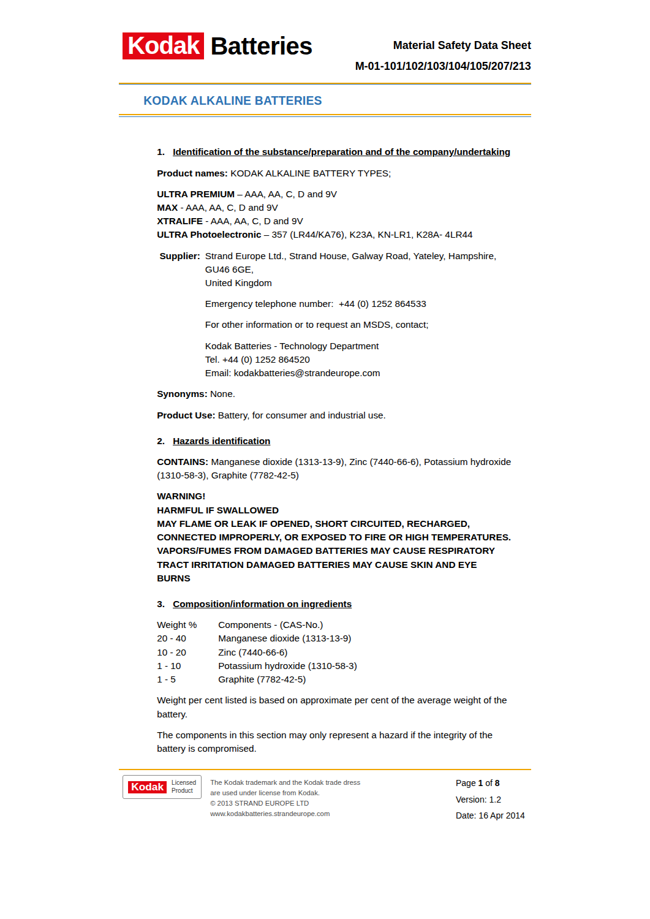Kodak Batteries
Material Safety Data Sheet
M-01-101/102/103/104/105/207/213
KODAK ALKALINE BATTERIES
1. Identification of the substance/preparation and of the company/undertaking
Product names: KODAK ALKALINE BATTERY TYPES;
ULTRA PREMIUM – AAA, AA, C, D and 9V
MAX - AAA, AA, C, D and 9V
XTRALIFE - AAA, AA, C, D and 9V
ULTRA Photoelectronic – 357 (LR44/KA76), K23A, KN-LR1, K28A- 4LR44
Supplier:
Strand Europe Ltd., Strand House, Galway Road, Yateley, Hampshire, GU46 6GE,
United Kingdom
Emergency telephone number: +44 (0) 1252 864533
For other information or to request an MSDS, contact;
Kodak Batteries - Technology Department
Tel. +44 (0) 1252 864520
Email: kodakbatteries@strandeurope.com
Synonyms: None.
Product Use: Battery, for consumer and industrial use.
2. Hazards identification
CONTAINS: Manganese dioxide (1313-13-9), Zinc (7440-66-6), Potassium hydroxide (1310-58-3), Graphite (7782-42-5)
WARNING!
HARMFUL IF SWALLOWED
MAY FLAME OR LEAK IF OPENED, SHORT CIRCUITED, RECHARGED, CONNECTED IMPROPERLY, OR EXPOSED TO FIRE OR HIGH TEMPERATURES.
VAPORS/FUMES FROM DAMAGED BATTERIES MAY CAUSE RESPIRATORY TRACT IRRITATION DAMAGED BATTERIES MAY CAUSE SKIN AND EYE BURNS
3. Composition/information on ingredients
| Weight % | Components - (CAS-No.) |
| 20 - 40 | Manganese dioxide (1313-13-9) |
| 10 - 20 | Zinc (7440-66-6) |
| 1 - 10 | Potassium hydroxide (1310-58-3) |
| 1 - 5 | Graphite (7782-42-5) |
Weight per cent listed is based on approximate per cent of the average weight of the battery.
The components in this section may only represent a hazard if the integrity of the battery is compromised.
Kodak Licensed
Product
The Kodak trademark and the Kodak trade dress
are used under license from Kodak.
© 2013 STRAND EUROPE LTD
www.kodakbatteries.strandeurope.com
Page 1 of 8
Version: 1.2
Date: 16 Apr 2014